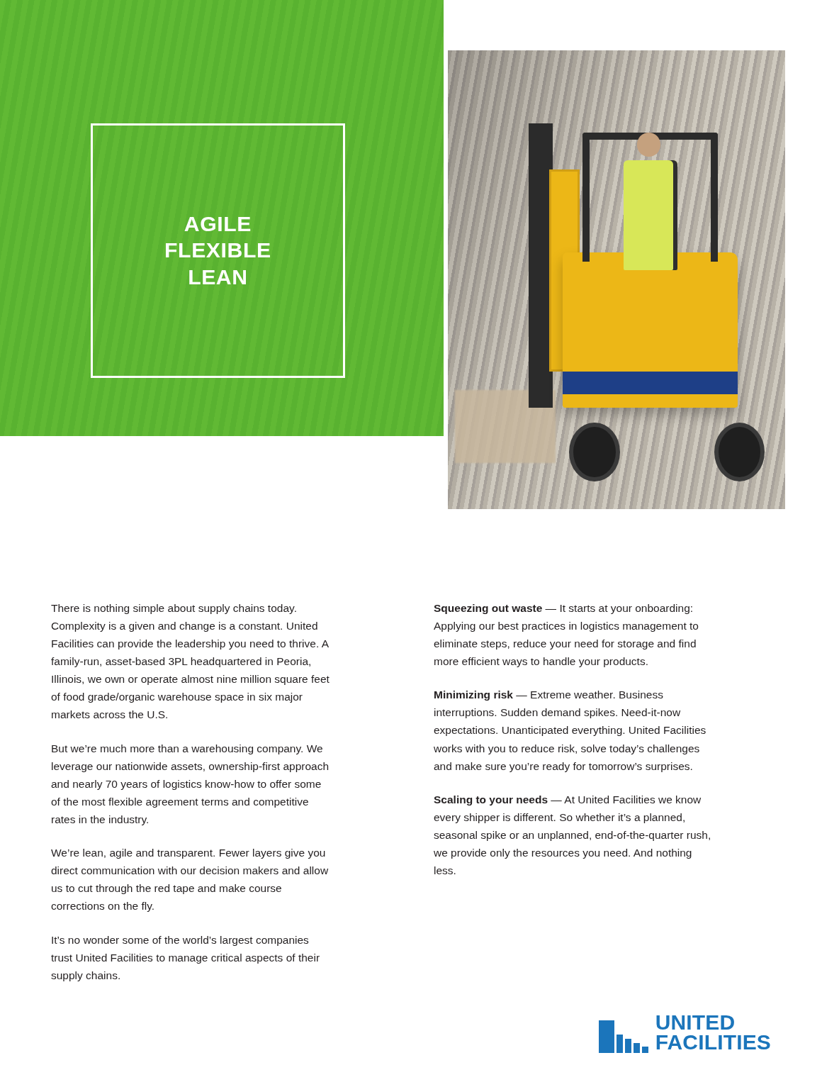AGILE
FLEXIBLE
LEAN
There is nothing simple about supply chains today. Complexity is a given and change is a constant. United Facilities can provide the leadership you need to thrive. A family-run, asset-based 3PL headquartered in Peoria, Illinois, we own or operate almost nine million square feet of food grade/organic warehouse space in six major markets across the U.S.
But we’re much more than a warehousing company. We leverage our nationwide assets, ownership-first approach and nearly 70 years of logistics know-how to offer some of the most flexible agreement terms and competitive rates in the industry.
We’re lean, agile and transparent. Fewer layers give you direct communication with our decision makers and allow us to cut through the red tape and make course corrections on the fly.
It’s no wonder some of the world’s largest companies trust United Facilities to manage critical aspects of their supply chains.
Squeezing out waste — It starts at your onboarding: Applying our best practices in logistics management to eliminate steps, reduce your need for storage and find more efficient ways to handle your products.
Minimizing risk — Extreme weather. Business interruptions. Sudden demand spikes. Need-it-now expectations. Unanticipated everything. United Facilities works with you to reduce risk, solve today’s challenges and make sure you’re ready for tomorrow’s surprises.
Scaling to your needs — At United Facilities we know every shipper is different. So whether it’s a planned, seasonal spike or an unplanned, end-of-the-quarter rush, we provide only the resources you need. And nothing less.
UNITED FACILITIES